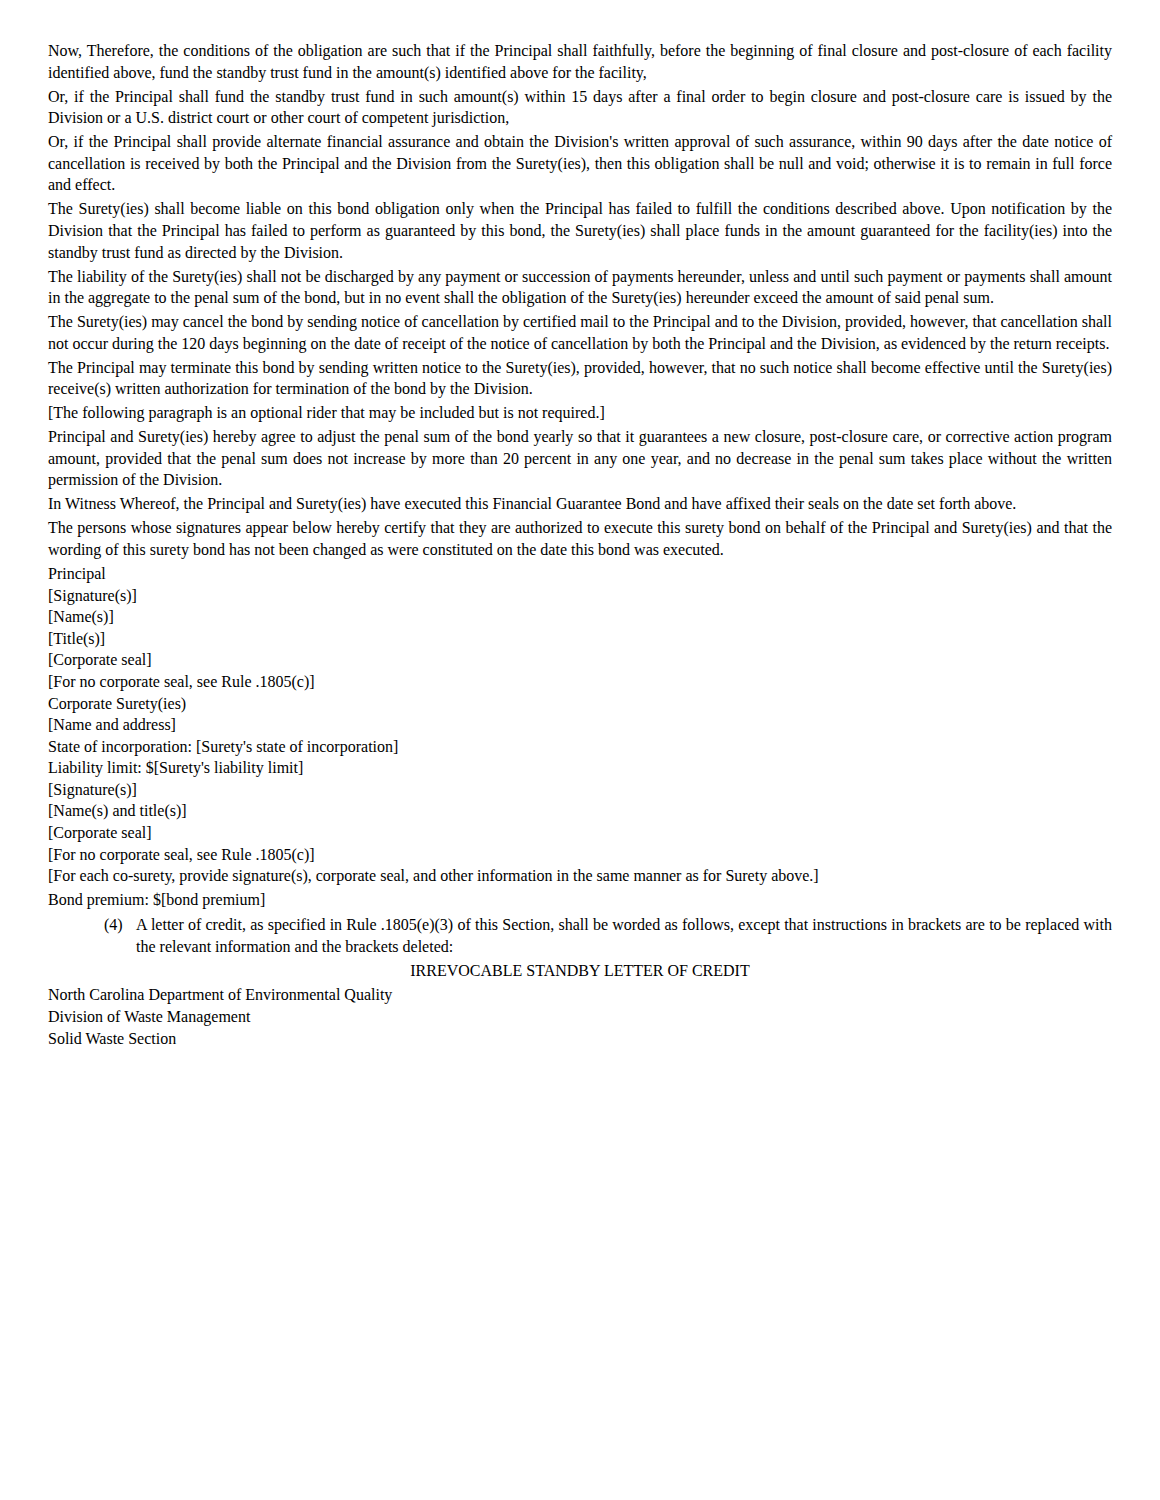Now, Therefore, the conditions of the obligation are such that if the Principal shall faithfully, before the beginning of final closure and post-closure of each facility identified above, fund the standby trust fund in the amount(s) identified above for the facility,
Or, if the Principal shall fund the standby trust fund in such amount(s) within 15 days after a final order to begin closure and post-closure care is issued by the Division or a U.S. district court or other court of competent jurisdiction,
Or, if the Principal shall provide alternate financial assurance and obtain the Division's written approval of such assurance, within 90 days after the date notice of cancellation is received by both the Principal and the Division from the Surety(ies), then this obligation shall be null and void; otherwise it is to remain in full force and effect.
The Surety(ies) shall become liable on this bond obligation only when the Principal has failed to fulfill the conditions described above. Upon notification by the Division that the Principal has failed to perform as guaranteed by this bond, the Surety(ies) shall place funds in the amount guaranteed for the facility(ies) into the standby trust fund as directed by the Division.
The liability of the Surety(ies) shall not be discharged by any payment or succession of payments hereunder, unless and until such payment or payments shall amount in the aggregate to the penal sum of the bond, but in no event shall the obligation of the Surety(ies) hereunder exceed the amount of said penal sum.
The Surety(ies) may cancel the bond by sending notice of cancellation by certified mail to the Principal and to the Division, provided, however, that cancellation shall not occur during the 120 days beginning on the date of receipt of the notice of cancellation by both the Principal and the Division, as evidenced by the return receipts.
The Principal may terminate this bond by sending written notice to the Surety(ies), provided, however, that no such notice shall become effective until the Surety(ies) receive(s) written authorization for termination of the bond by the Division.
[The following paragraph is an optional rider that may be included but is not required.]
Principal and Surety(ies) hereby agree to adjust the penal sum of the bond yearly so that it guarantees a new closure, post-closure care, or corrective action program amount, provided that the penal sum does not increase by more than 20 percent in any one year, and no decrease in the penal sum takes place without the written permission of the Division.
In Witness Whereof, the Principal and Surety(ies) have executed this Financial Guarantee Bond and have affixed their seals on the date set forth above.
The persons whose signatures appear below hereby certify that they are authorized to execute this surety bond on behalf of the Principal and Surety(ies) and that the wording of this surety bond has not been changed as were constituted on the date this bond was executed.
Principal
[Signature(s)]
[Name(s)]
[Title(s)]
[Corporate seal]
[For no corporate seal, see Rule .1805(c)]
Corporate Surety(ies)
[Name and address]
State of incorporation: [Surety's state of incorporation]
Liability limit: $[Surety's liability limit]
[Signature(s)]
[Name(s) and title(s)]
[Corporate seal]
[For no corporate seal, see Rule .1805(c)]
[For each co-surety, provide signature(s), corporate seal, and other information in the same manner as for Surety above.]
Bond premium: $[bond premium]
(4) A letter of credit, as specified in Rule .1805(e)(3) of this Section, shall be worded as follows, except that instructions in brackets are to be replaced with the relevant information and the brackets deleted:
IRREVOCABLE STANDBY LETTER OF CREDIT
North Carolina Department of Environmental Quality
Division of Waste Management
Solid Waste Section